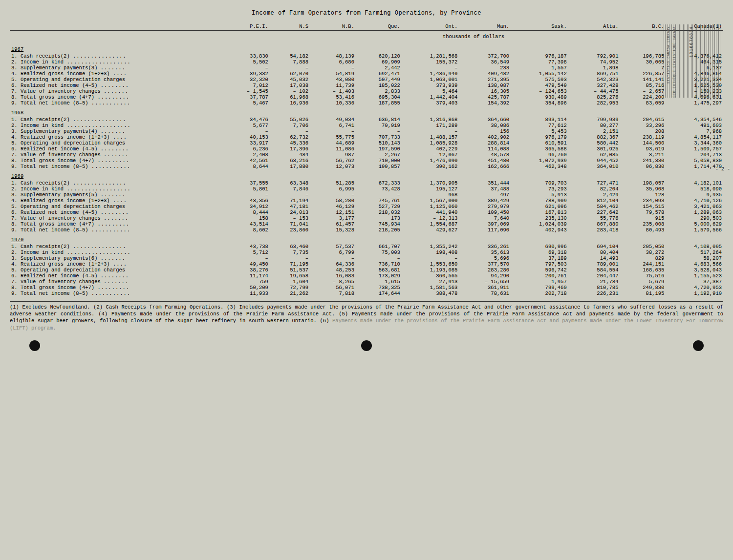STATISTICS CANADA LIBRARY
BIBLIOTHÈQUE STATISTIQUE CANADA
1010678354
Income of Farm Operators from Farming Operations, by Province
| | P.E.I. | N.S | N.B. | Que. | Ont. | Man. | Sask. | Alta. | B.C. | Canada(1) |
| --- | --- | --- | --- | --- | --- | --- | --- | --- | --- | --- |
| | thousands of dollars |
| 1967 |
| 1. Cash receipts(2) ............... | 33,830 | 54,182 | 48,139 | 620,120 | 1,281,568 | 372,700 | 976,187 | 792,901 | 196,785 | 4,376,412 |
| 2. Income in kind .................. | 5,502 | 7,888 | 6,680 | 69,909 | 155,372 | 36,549 | 77,398 | 74,952 | 30,065 | 464,315 |
| 3. Supplementary payments(3) ....... | – | – | – | 2,442 | – | 233 | 1,557 | 1,898 | 7 | 6,137 |
| 4. Realized gross income (1+2+3) .... | 39,332 | 62,070 | 54,819 | 692,471 | 1,436,940 | 409,482 | 1,055,142 | 869,751 | 226,857 | 4,846,864 |
| 5. Operating and depreciation charges | 32,320 | 45,032 | 43,080 | 507,449 | 1,063,001 | 271,395 | 575,593 | 542,323 | 141,141 | 3,221,334 |
| 6. Realized net income (4–5) ........ | 7,012 | 17,038 | 11,739 | 185,022 | 373,939 | 138,087 | 479,549 | 327,428 | 85,716 | 1,625,530 |
| 7. Value of inventory changes ....... | – 1,545 | – 102 | – 1,403 | 2,833 | 5,464 | 16,305 | – 124,653 | – 44,475 | – 2,657 | – 150,233 |
| 8. Total gross income (4+7) ......... | 37,787 | 61,968 | 53,416 | 695,304 | 1,442,404 | 425,787 | 930,489 | 825,276 | 224,200 | 4,696,631 |
| 9. Total net income (8–5) ........... | 5,467 | 16,936 | 10,336 | 187,855 | 379,403 | 154,392 | 354,896 | 282,953 | 83,059 | 1,475,297 |
| 1968 |
| 1. Cash receipts(2) ............... | 34,476 | 55,026 | 49,034 | 636,814 | 1,316,868 | 364,660 | 893,114 | 799,939 | 204,615 | 4,354,546 |
| 2. Income in kind .................. | 5,677 | 7,706 | 6,741 | 70,919 | 171,289 | 38,086 | 77,612 | 80,277 | 33,296 | 491,603 |
| 3. Supplementary payments(4) ....... | – | – | – | – | – | 156 | 5,453 | 2,151 | 208 | 7,968 |
| 4. Realized gross income (1+2+3) .... | 40,153 | 62,732 | 55,775 | 707,733 | 1,488,157 | 402,902 | 976,179 | 882,367 | 238,119 | 4,854,117 |
| 5. Operating and depreciation charges | 33,917 | 45,336 | 44,689 | 510,143 | 1,085,928 | 288,814 | 610,591 | 580,442 | 144,500 | 3,344,360 |
| 6. Realized net income (4–5) ........ | 6,236 | 17,396 | 11,086 | 197,590 | 402,229 | 114,088 | 365,588 | 301,925 | 93,619 | 1,509,757 |
| 7. Value of inventory changes ....... | 2,408 | 484 | 987 | 2,267 | – 12,067 | 48,578 | 96,760 | 62,085 | 3,211 | 204,713 |
| 8. Total gross income (4+7) ......... | 42,561 | 63,216 | 56,762 | 710,000 | 1,476,090 | 451,480 | 1,072,939 | 944,452 | 241,330 | 5,058,830 |
| 9. Total net income (8–5) ........... | 8,644 | 17,880 | 12,073 | 199,857 | 390,162 | 162,666 | 462,348 | 364,010 | 96,830 | 1,714,470 |
| 1969 |
| 1. Cash receipts(2) ............... | 37,555 | 63,348 | 51,285 | 672,333 | 1,370,905 | 351,444 | 709,703 | 727,471 | 198,057 | 4,182,101 |
| 2. Income in kind .................. | 5,801 | 7,846 | 6,995 | 73,428 | 195,127 | 37,488 | 73,293 | 82,204 | 35,908 | 518,090 |
| 3. Supplementary payments(5) ....... | – | – | – | – | 968 | 497 | 5,913 | 2,429 | 128 | 9,935 |
| 4. Realized gross income (1+2+3) .... | 43,356 | 71,194 | 58,280 | 745,761 | 1,567,000 | 389,429 | 788,909 | 812,104 | 234,093 | 4,710,126 |
| 5. Operating and depreciation charges | 34,912 | 47,181 | 46,129 | 527,729 | 1,125,060 | 279,979 | 621,096 | 584,462 | 154,515 | 3,421,063 |
| 6. Realized net income (4–5) ........ | 8,444 | 24,013 | 12,151 | 218,032 | 441,940 | 109,450 | 167,813 | 227,642 | 79,578 | 1,289,063 |
| 7. Value of inventory changes ....... | 158 | – 153 | 3,177 | 173 | – 12,313 | 7,640 | 235,130 | 55,776 | 915 | 290,503 |
| 8. Total gross income (4+7) ......... | 43,514 | 71,041 | 61,457 | 745,934 | 1,554,687 | 397,069 | 1,024,039 | 867,880 | 235,008 | 5,000,629 |
| 9. Total net income (8–5) ........... | 8,602 | 23,860 | 15,328 | 218,205 | 429,627 | 117,090 | 402,943 | 283,418 | 80,493 | 1,579,566 |
| 1970 |
| 1. Cash receipts(2) ............... | 43,738 | 63,460 | 57,537 | 661,707 | 1,355,242 | 336,261 | 690,996 | 694,104 | 205,050 | 4,108,095 |
| 2. Income in kind .................. | 5,712 | 7,735 | 6,799 | 75,003 | 198,408 | 35,613 | 69,318 | 80,404 | 38,272 | 517,264 |
| 3. Supplementary payments(6) ....... | – | – | – | – | – | 5,696 | 37,189 | 14,493 | 829 | 58,207 |
| 4. Realized gross income (1+2+3) .... | 49,450 | 71,195 | 64,336 | 736,710 | 1,553,650 | 377,570 | 797,503 | 789,001 | 244,151 | 4,683,566 |
| 5. Operating and depreciation charges | 38,276 | 51,537 | 48,253 | 563,681 | 1,193,085 | 283,280 | 596,742 | 584,554 | 168,635 | 3,528,043 |
| 6. Realized net income (4–5) ........ | 11,174 | 19,658 | 16,083 | 173,029 | 360,565 | 94,290 | 200,761 | 204,447 | 75,516 | 1,155,523 |
| 7. Value of inventory changes ....... | 759 | 1,604 | – 8,265 | 1,615 | 27,913 | – 15,659 | 1,957 | 21,784 | 5,679 | 37,387 |
| 8. Total gross income (4+7) ......... | 50,209 | 72,799 | 56,071 | 738,325 | 1,581,563 | 361,911 | 799,460 | 810,785 | 249,830 | 4,720,953 |
| 9. Total net income (8–5) ........... | 11,933 | 21,262 | 7,818 | 174,644 | 388,478 | 78,631 | 202,718 | 226,231 | 81,195 | 1,192,910 |
(1) Excludes Newfoundland. (2) Cash Receipts from Farming Operations. (3) Includes payments made under the provisions of the Prairie Farm Assistance Act and other government assistance to farmers who suffered losses as a result of adverse weather conditions. (4) Payments made under the provisions of the Prairie Farm Assistance Act. (5) Payments made under the provisions of the Prairie Farm Assistance Act and payments made by the federal government to eligible sugar beet growers, following closure of the sugar beet refinery in south-western Ontario. (6) Payments made under the provisions of the Prairie Farm Assistance Act and payments made under the Lower Inventory For Tomorrow (LIFT) program.
- 2 -